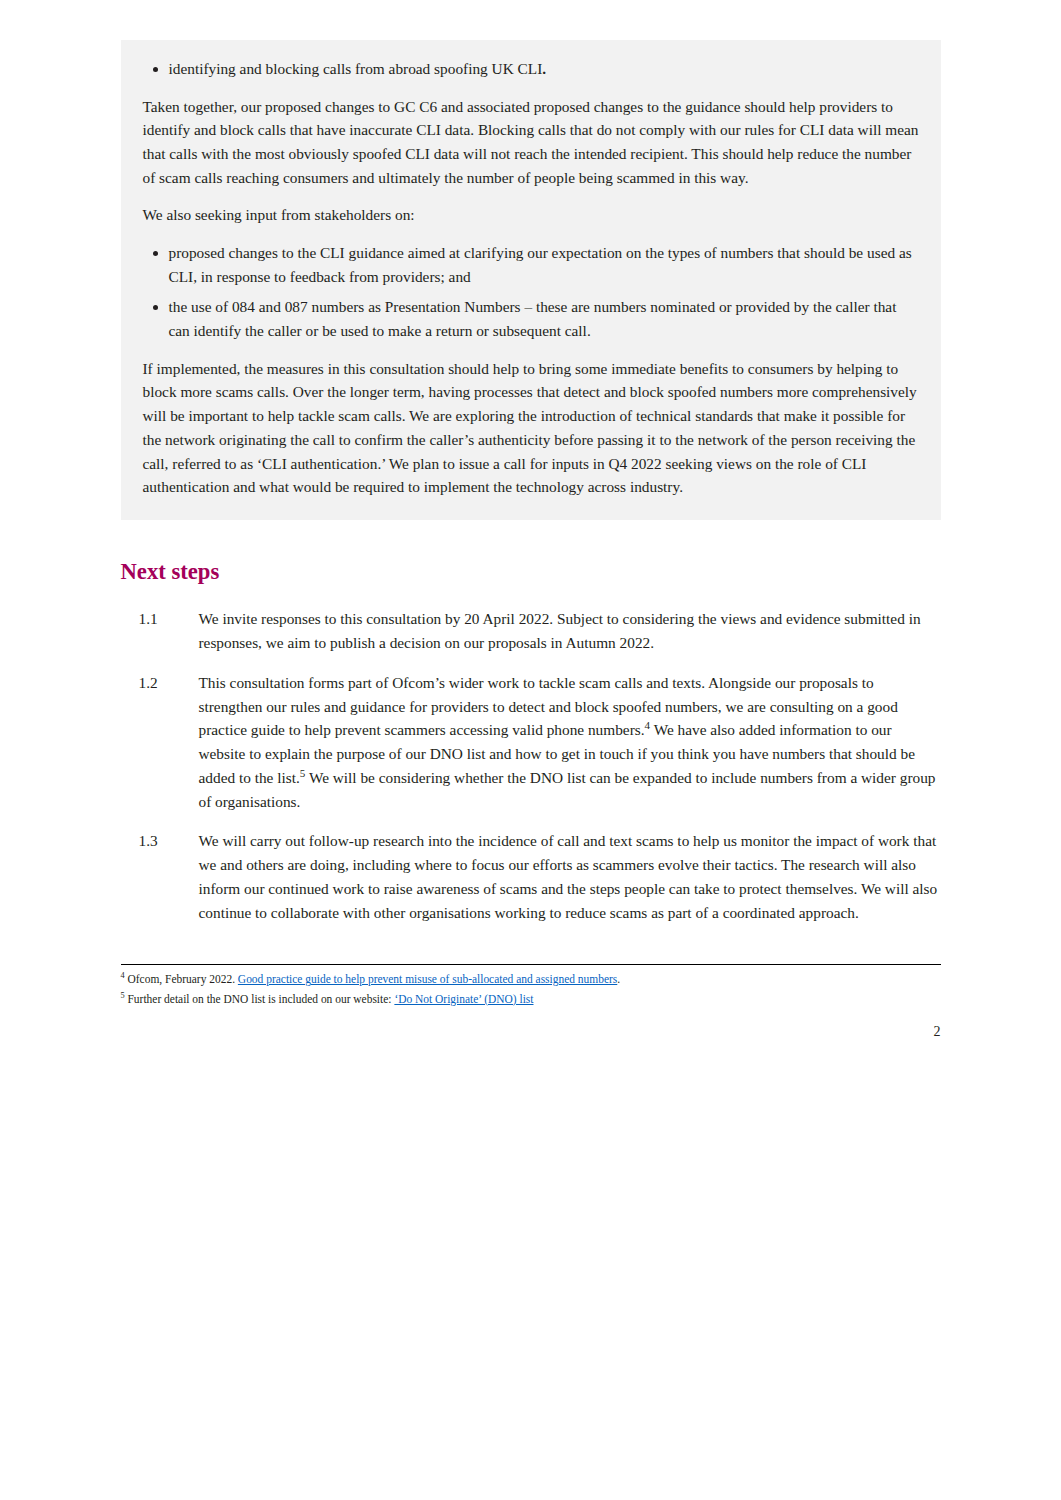identifying and blocking calls from abroad spoofing UK CLI.
Taken together, our proposed changes to GC C6 and associated proposed changes to the guidance should help providers to identify and block calls that have inaccurate CLI data. Blocking calls that do not comply with our rules for CLI data will mean that calls with the most obviously spoofed CLI data will not reach the intended recipient. This should help reduce the number of scam calls reaching consumers and ultimately the number of people being scammed in this way.
We also seeking input from stakeholders on:
proposed changes to the CLI guidance aimed at clarifying our expectation on the types of numbers that should be used as CLI, in response to feedback from providers; and
the use of 084 and 087 numbers as Presentation Numbers – these are numbers nominated or provided by the caller that can identify the caller or be used to make a return or subsequent call.
If implemented, the measures in this consultation should help to bring some immediate benefits to consumers by helping to block more scams calls. Over the longer term, having processes that detect and block spoofed numbers more comprehensively will be important to help tackle scam calls. We are exploring the introduction of technical standards that make it possible for the network originating the call to confirm the caller’s authenticity before passing it to the network of the person receiving the call, referred to as ‘CLI authentication.’ We plan to issue a call for inputs in Q4 2022 seeking views on the role of CLI authentication and what would be required to implement the technology across industry.
Next steps
1.1
We invite responses to this consultation by 20 April 2022. Subject to considering the views and evidence submitted in responses, we aim to publish a decision on our proposals in Autumn 2022.
1.2
This consultation forms part of Ofcom’s wider work to tackle scam calls and texts. Alongside our proposals to strengthen our rules and guidance for providers to detect and block spoofed numbers, we are consulting on a good practice guide to help prevent scammers accessing valid phone numbers.4 We have also added information to our website to explain the purpose of our DNO list and how to get in touch if you think you have numbers that should be added to the list.5 We will be considering whether the DNO list can be expanded to include numbers from a wider group of organisations.
1.3
We will carry out follow-up research into the incidence of call and text scams to help us monitor the impact of work that we and others are doing, including where to focus our efforts as scammers evolve their tactics. The research will also inform our continued work to raise awareness of scams and the steps people can take to protect themselves. We will also continue to collaborate with other organisations working to reduce scams as part of a coordinated approach.
4 Ofcom, February 2022. Good practice guide to help prevent misuse of sub-allocated and assigned numbers.
5 Further detail on the DNO list is included on our website: ‘Do Not Originate’ (DNO) list
2